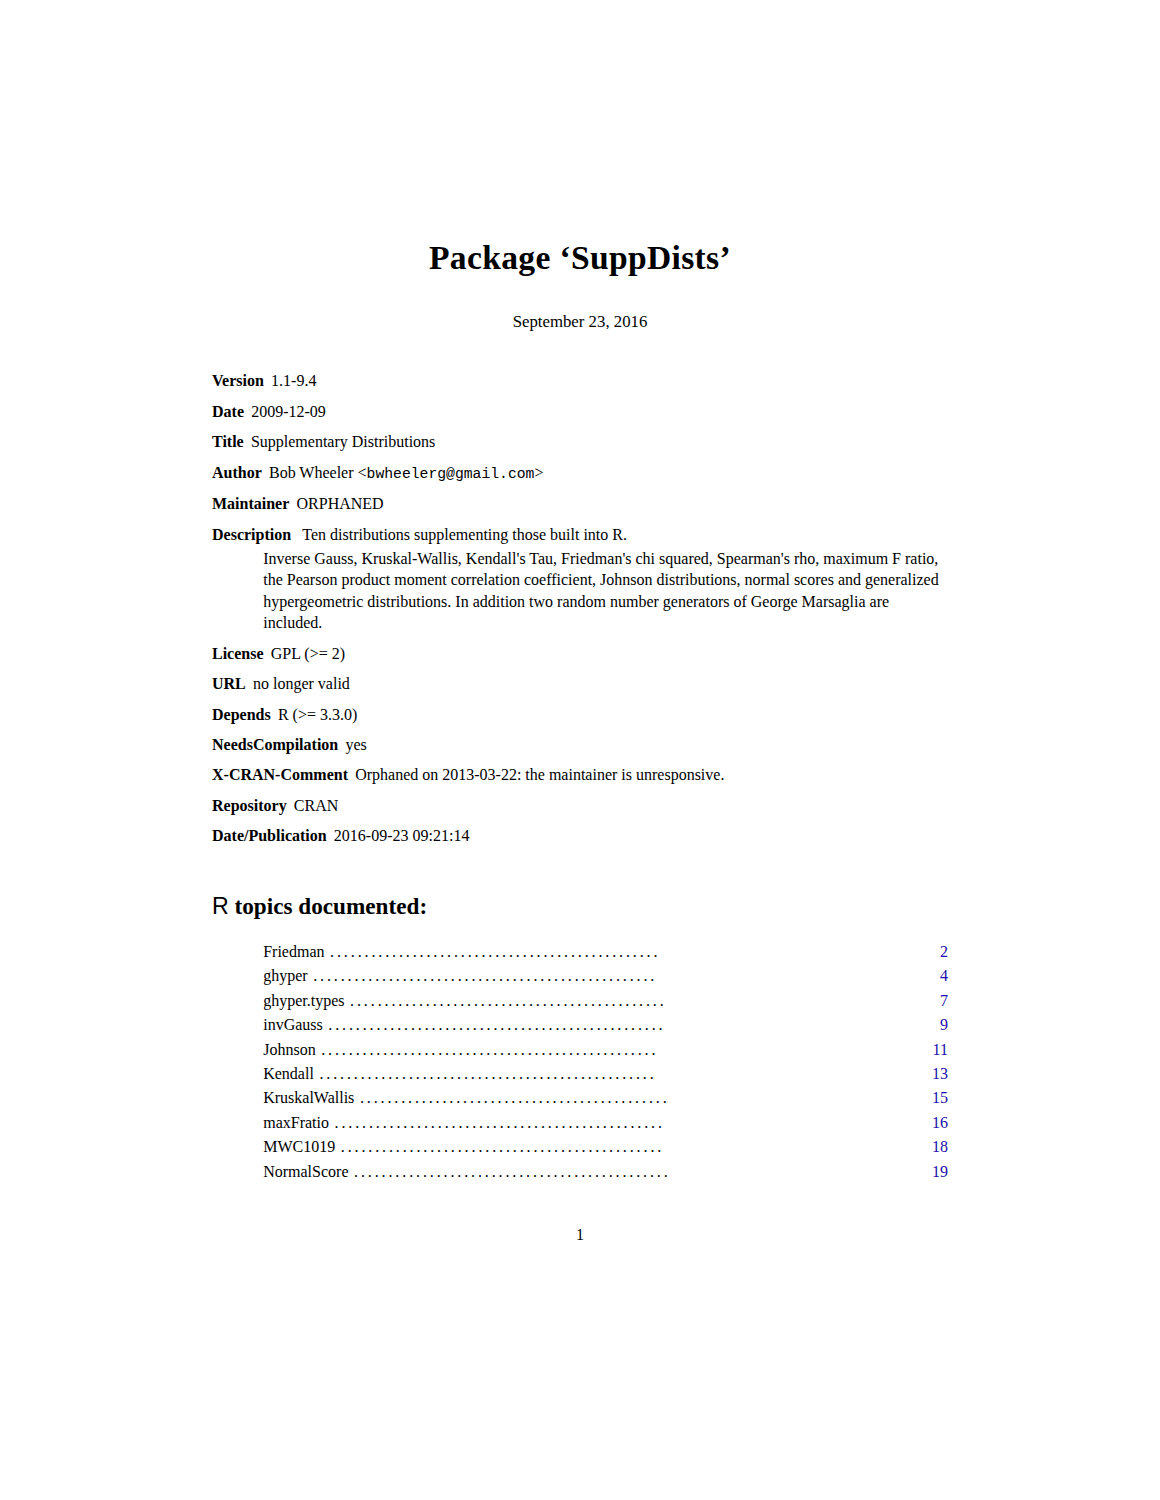Package ‘SuppDists’
September 23, 2016
Version
1.1-9.4
Date
2009-12-09
Title
Supplementary Distributions
Author
Bob Wheeler <bwheelerg@gmail.com>
Maintainer
ORPHANED
Description
Ten distributions supplementing those built into R.
Inverse Gauss, Kruskal-Wallis, Kendall's Tau, Friedman's chi squared, Spearman's rho, maximum F ratio, the Pearson product moment correlation coefficient, Johnson distributions, normal scores and generalized hypergeometric distributions. In addition two random number generators of George Marsaglia are included.
License
GPL (>= 2)
URL
no longer valid
Depends
R (>= 3.3.0)
NeedsCompilation
yes
X-CRAN-Comment
Orphaned on 2013-03-22: the maintainer is unresponsive.
Repository
CRAN
Date/Publication
2016-09-23 09:21:14
R topics documented:
Friedman................................................ 2
ghyper.................................................. 4
ghyper.types.............................................. 7
invGauss................................................. 9
Johnson................................................. 11
Kendall................................................. 13
KruskalWallis............................................. 15
maxFratio................................................ 16
MWC1019............................................... 18
NormalScore.............................................. 19
1